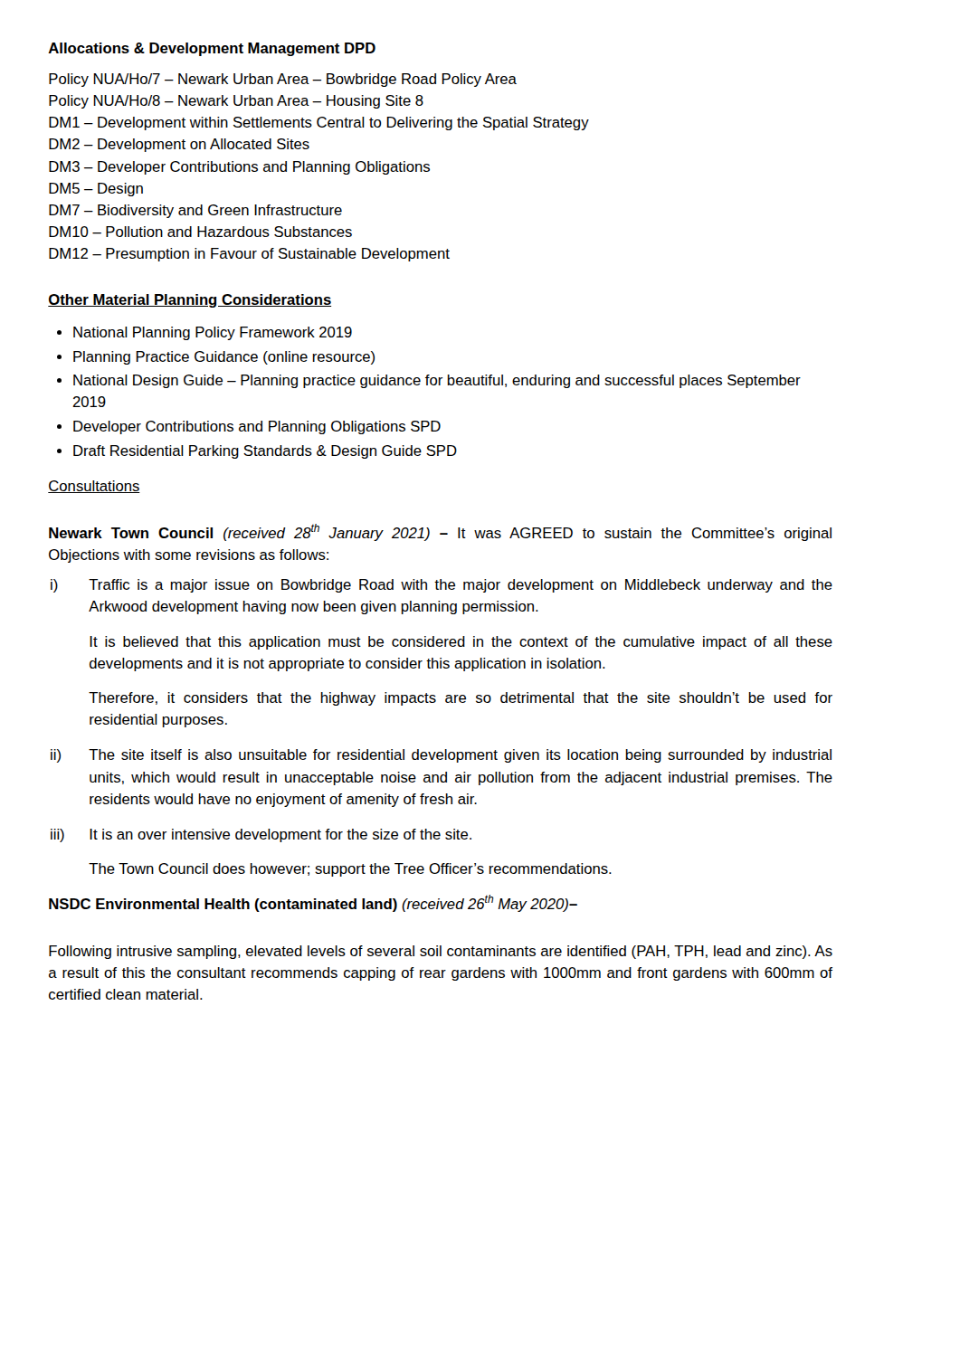Allocations & Development Management DPD
Policy NUA/Ho/7 – Newark Urban Area – Bowbridge Road Policy Area
Policy NUA/Ho/8 – Newark Urban Area – Housing Site 8
DM1 – Development within Settlements Central to Delivering the Spatial Strategy
DM2 – Development on Allocated Sites
DM3 – Developer Contributions and Planning Obligations
DM5 – Design
DM7 – Biodiversity and Green Infrastructure
DM10 – Pollution and Hazardous Substances
DM12 – Presumption in Favour of Sustainable Development
Other Material Planning Considerations
National Planning Policy Framework 2019
Planning Practice Guidance (online resource)
National Design Guide – Planning practice guidance for beautiful, enduring and successful places September 2019
Developer Contributions and Planning Obligations SPD
Draft Residential Parking Standards & Design Guide SPD
Consultations
Newark Town Council (received 28th January 2021) – It was AGREED to sustain the Committee’s original Objections with some revisions as follows:
i)
Traffic is a major issue on Bowbridge Road with the major development on Middlebeck underway and the Arkwood development having now been given planning permission.
It is believed that this application must be considered in the context of the cumulative impact of all these developments and it is not appropriate to consider this application in isolation.
Therefore, it considers that the highway impacts are so detrimental that the site shouldn’t be used for residential purposes.
ii)
The site itself is also unsuitable for residential development given its location being surrounded by industrial units, which would result in unacceptable noise and air pollution from the adjacent industrial premises. The residents would have no enjoyment of amenity of fresh air.
iii)
It is an over intensive development for the size of the site.
The Town Council does however; support the Tree Officer’s recommendations.
NSDC Environmental Health (contaminated land) (received 26th May 2020)–
Following intrusive sampling, elevated levels of several soil contaminants are identified (PAH, TPH, lead and zinc). As a result of this the consultant recommends capping of rear gardens with 1000mm and front gardens with 600mm of certified clean material.